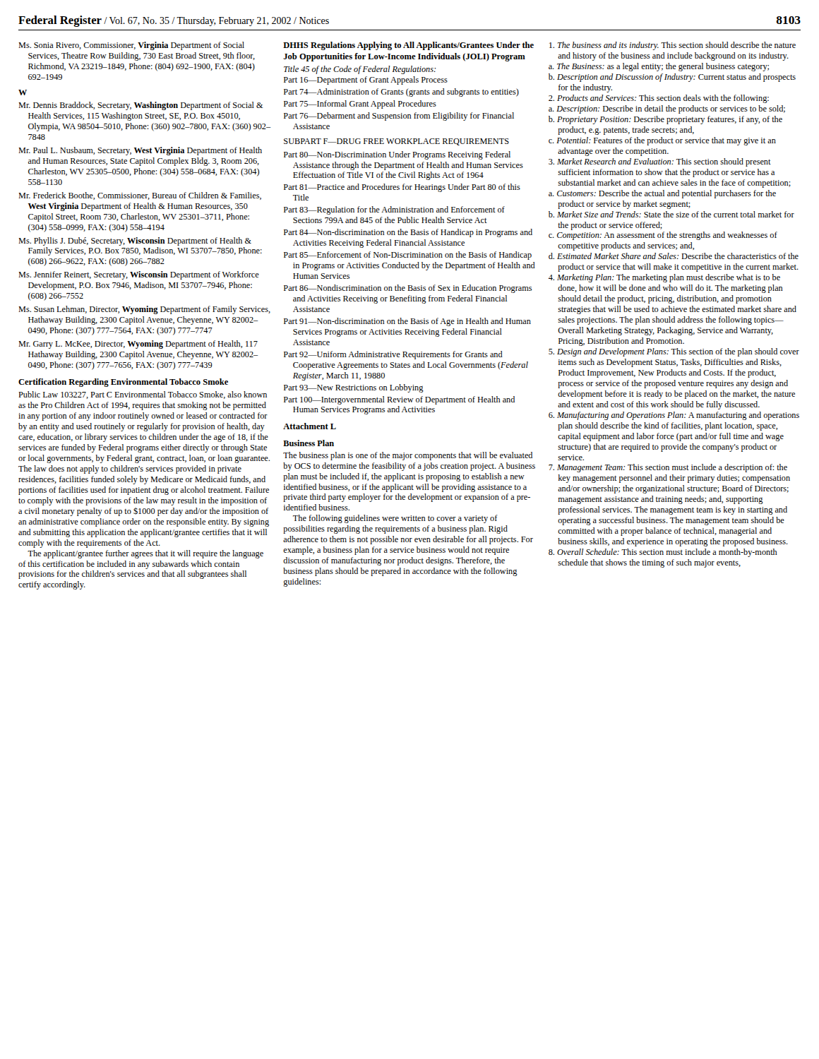Federal Register / Vol. 67, No. 35 / Thursday, February 21, 2002 / Notices
8103
Ms. Sonia Rivero, Commissioner, Virginia Department of Social Services, Theatre Row Building, 730 East Broad Street, 9th floor, Richmond, VA 23219–1849, Phone: (804) 692–1900, FAX: (804) 692–1949
W
Mr. Dennis Braddock, Secretary, Washington Department of Social & Health Services, 115 Washington Street, SE, P.O. Box 45010, Olympia, WA 98504–5010, Phone: (360) 902–7800, FAX: (360) 902–7848
Mr. Paul L. Nusbaum, Secretary, West Virginia Department of Health and Human Resources, State Capitol Complex Bldg. 3, Room 206, Charleston, WV 25305–0500, Phone: (304) 558–0684, FAX: (304) 558–1130
Mr. Frederick Boothe, Commissioner, Bureau of Children & Families, West Virginia Department of Health & Human Resources, 350 Capitol Street, Room 730, Charleston, WV 25301–3711, Phone: (304) 558–0999, FAX: (304) 558–4194
Ms. Phyllis J. Dubé, Secretary, Wisconsin Department of Health & Family Services, P.O. Box 7850, Madison, WI 53707–7850, Phone: (608) 266–9622, FAX: (608) 266–7882
Ms. Jennifer Reinert, Secretary, Wisconsin Department of Workforce Development, P.O. Box 7946, Madison, MI 53707–7946, Phone: (608) 266–7552
Ms. Susan Lehman, Director, Wyoming Department of Family Services, Hathaway Building, 2300 Capitol Avenue, Cheyenne, WY 82002–0490, Phone: (307) 777–7564, FAX: (307) 777–7747
Mr. Garry L. McKee, Director, Wyoming Department of Health, 117 Hathaway Building, 2300 Capitol Avenue, Cheyenne, WY 82002–0490, Phone: (307) 777–7656, FAX: (307) 777–7439
Certification Regarding Environmental Tobacco Smoke
Public Law 103227, Part C Environmental Tobacco Smoke, also known as the Pro Children Act of 1994, requires that smoking not be permitted in any portion of any indoor routinely owned or leased or contracted for by an entity and used routinely or regularly for provision of health, day care, education, or library services to children under the age of 18, if the services are funded by Federal programs either directly or through State or local governments, by Federal grant, contract, loan, or loan guarantee. The law does not apply to children's services provided in private residences, facilities funded solely by Medicare or Medicaid funds, and portions of facilities used for inpatient drug or alcohol treatment. Failure to comply with the provisions of the law may result in the imposition of a civil monetary penalty of up to $1000 per day and/or the imposition of an administrative compliance order on the responsible entity. By signing and submitting this application the applicant/grantee certifies that it will comply with the requirements of the Act.
The applicant/grantee further agrees that it will require the language of this certification be included in any subawards which contain provisions for the children's services and that all subgrantees shall certify accordingly.
DHHS Regulations Applying to All Applicants/Grantees Under the Job Opportunities for Low-Income Individuals (JOLI) Program
Title 45 of the Code of Federal Regulations:
Part 16—Department of Grant Appeals Process
Part 74—Administration of Grants (grants and subgrants to entities)
Part 75—Informal Grant Appeal Procedures
Part 76—Debarment and Suspension from Eligibility for Financial Assistance
SUBPART F—DRUG FREE WORKPLACE REQUIREMENTS
Part 80—Non-Discrimination Under Programs Receiving Federal Assistance through the Department of Health and Human Services Effectuation of Title VI of the Civil Rights Act of 1964
Part 81—Practice and Procedures for Hearings Under Part 80 of this Title
Part 83—Regulation for the Administration and Enforcement of Sections 799A and 845 of the Public Health Service Act
Part 84—Non-discrimination on the Basis of Handicap in Programs and Activities Receiving Federal Financial Assistance
Part 85—Enforcement of Non-Discrimination on the Basis of Handicap in Programs or Activities Conducted by the Department of Health and Human Services
Part 86—Nondiscrimination on the Basis of Sex in Education Programs and Activities Receiving or Benefiting from Federal Financial Assistance
Part 91—Non-discrimination on the Basis of Age in Health and Human Services Programs or Activities Receiving Federal Financial Assistance
Part 92—Uniform Administrative Requirements for Grants and Cooperative Agreements to States and Local Governments (Federal Register, March 11, 19880
Part 93—New Restrictions on Lobbying
Part 100—Intergovernmental Review of Department of Health and Human Services Programs and Activities
Attachment L
Business Plan
The business plan is one of the major components that will be evaluated by OCS to determine the feasibility of a jobs creation project. A business plan must be included if, the applicant is proposing to establish a new identified business, or if the applicant will be providing assistance to a private third party employer for the development or expansion of a pre-identified business.
The following guidelines were written to cover a variety of possibilities regarding the requirements of a business plan. Rigid adherence to them is not possible nor even desirable for all projects. For example, a business plan for a service business would not require discussion of manufacturing nor product designs. Therefore, the business plans should be prepared in accordance with the following guidelines:
1. The business and its industry. This section should describe the nature and history of the business and include background on its industry.
a. The Business: as a legal entity; the general business category;
b. Description and Discussion of Industry: Current status and prospects for the industry.
2. Products and Services: This section deals with the following:
a. Description: Describe in detail the products or services to be sold;
b. Proprietary Position: Describe proprietary features, if any, of the product, e.g. patents, trade secrets; and,
c. Potential: Features of the product or service that may give it an advantage over the competition.
3. Market Research and Evaluation: This section should present sufficient information to show that the product or service has a substantial market and can achieve sales in the face of competition;
a. Customers: Describe the actual and potential purchasers for the product or service by market segment;
b. Market Size and Trends: State the size of the current total market for the product or service offered;
c. Competition: An assessment of the strengths and weaknesses of competitive products and services; and,
d. Estimated Market Share and Sales: Describe the characteristics of the product or service that will make it competitive in the current market.
4. Marketing Plan: The marketing plan must describe what is to be done, how it will be done and who will do it. The marketing plan should detail the product, pricing, distribution, and promotion strategies that will be used to achieve the estimated market share and sales projections. The plan should address the following topics—Overall Marketing Strategy, Packaging, Service and Warranty, Pricing, Distribution and Promotion.
5. Design and Development Plans: This section of the plan should cover items such as Development Status, Tasks, Difficulties and Risks, Product Improvement, New Products and Costs. If the product, process or service of the proposed venture requires any design and development before it is ready to be placed on the market, the nature and extent and cost of this work should be fully discussed.
6. Manufacturing and Operations Plan: A manufacturing and operations plan should describe the kind of facilities, plant location, space, capital equipment and labor force (part and/or full time and wage structure) that are required to provide the company's product or service.
7. Management Team: This section must include a description of: the key management personnel and their primary duties; compensation and/or ownership; the organizational structure; Board of Directors; management assistance and training needs; and, supporting professional services. The management team is key in starting and operating a successful business. The management team should be committed with a proper balance of technical, managerial and business skills, and experience in operating the proposed business.
8. Overall Schedule: This section must include a month-by-month schedule that shows the timing of such major events,